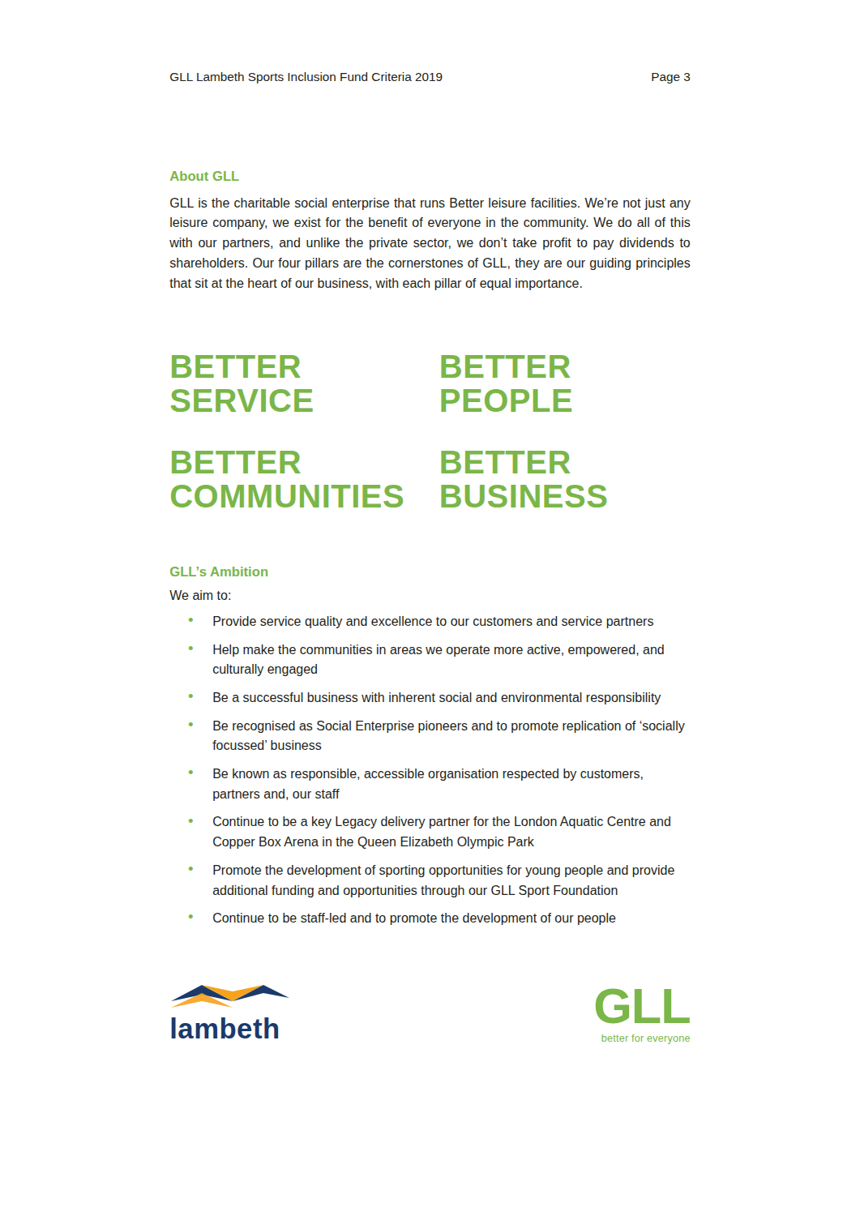GLL Lambeth Sports Inclusion Fund Criteria 2019
Page 3
About GLL
GLL is the charitable social enterprise that runs Better leisure facilities. We’re not just any leisure company, we exist for the benefit of everyone in the community. We do all of this with our partners, and unlike the private sector, we don’t take profit to pay dividends to shareholders. Our four pillars are the cornerstones of GLL, they are our guiding principles that sit at the heart of our business, with each pillar of equal importance.
Better Service Better People Better Communities Better Business
GLL’s Ambition
We aim to:
Provide service quality and excellence to our customers and service partners
Help make the communities in areas we operate more active, empowered, and culturally engaged
Be a successful business with inherent social and environmental responsibility
Be recognised as Social Enterprise pioneers and to promote replication of ‘socially focussed’ business
Be known as responsible, accessible organisation respected by customers, partners and, our staff
Continue to be a key Legacy delivery partner for the London Aquatic Centre and Copper Box Arena in the Queen Elizabeth Olympic Park
Promote the development of sporting opportunities for young people and provide additional funding and opportunities through our GLL Sport Foundation
Continue to be staff-led and to promote the development of our people
lambeth
GLL
better for everyone